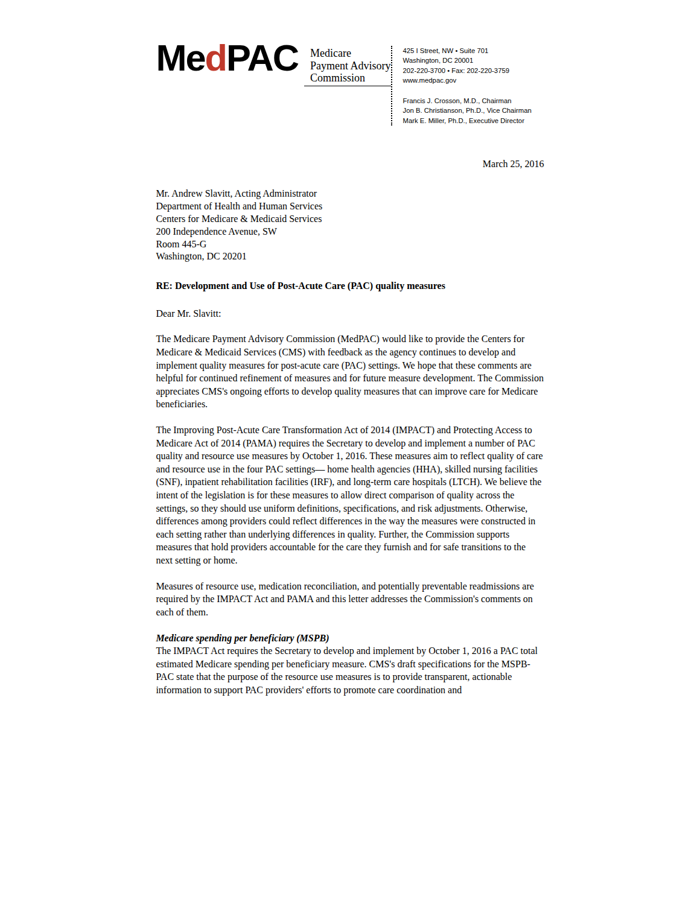Me dPAC
Medicare Payment Advisory Commission
425 I Street, NW • Suite 701
Washington, DC 20001
202-220-3700 • Fax: 202-220-3759
www.medpac.gov
Francis J. Crosson, M.D., Chairman
Jon B. Christianson, Ph.D., Vice Chairman
Mark E. Miller, Ph.D., Executive Director
March 25, 2016
Mr. Andrew Slavitt, Acting Administrator
Department of Health and Human Services
Centers for Medicare & Medicaid Services
200 Independence Avenue, SW
Room 445-G
Washington, DC 20201
RE: Development and Use of Post-Acute Care (PAC) quality measures
Dear Mr. Slavitt:
The Medicare Payment Advisory Commission (MedPAC) would like to provide the Centers for Medicare & Medicaid Services (CMS) with feedback as the agency continues to develop and implement quality measures for post-acute care (PAC) settings. We hope that these comments are helpful for continued refinement of measures and for future measure development. The Commission appreciates CMS's ongoing efforts to develop quality measures that can improve care for Medicare beneficiaries.
The Improving Post-Acute Care Transformation Act of 2014 (IMPACT) and Protecting Access to Medicare Act of 2014 (PAMA) requires the Secretary to develop and implement a number of PAC quality and resource use measures by October 1, 2016. These measures aim to reflect quality of care and resource use in the four PAC settings— home health agencies (HHA), skilled nursing facilities (SNF), inpatient rehabilitation facilities (IRF), and long-term care hospitals (LTCH). We believe the intent of the legislation is for these measures to allow direct comparison of quality across the settings, so they should use uniform definitions, specifications, and risk adjustments. Otherwise, differences among providers could reflect differences in the way the measures were constructed in each setting rather than underlying differences in quality. Further, the Commission supports measures that hold providers accountable for the care they furnish and for safe transitions to the next setting or home.
Measures of resource use, medication reconciliation, and potentially preventable readmissions are required by the IMPACT Act and PAMA and this letter addresses the Commission's comments on each of them.
Medicare spending per beneficiary (MSPB)
The IMPACT Act requires the Secretary to develop and implement by October 1, 2016 a PAC total estimated Medicare spending per beneficiary measure. CMS's draft specifications for the MSPB-PAC state that the purpose of the resource use measures is to provide transparent, actionable information to support PAC providers' efforts to promote care coordination and